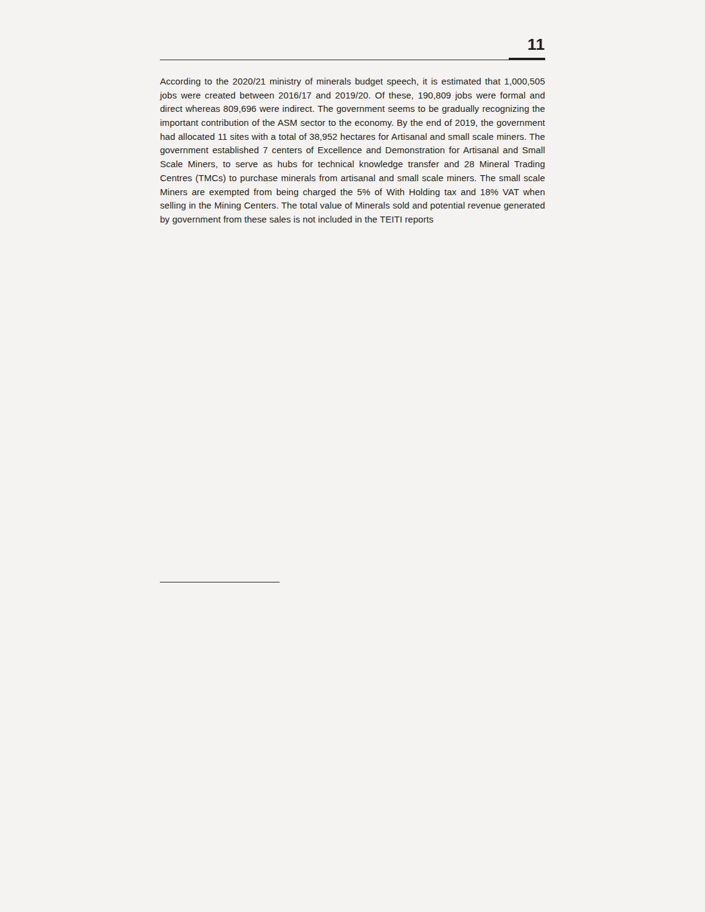11
According to the 2020/21 ministry of minerals budget speech, it is estimated that 1,000,505 jobs were created between 2016/17 and 2019/20. Of these, 190,809 jobs were formal and direct whereas 809,696 were indirect. The government seems to be gradually recognizing the important contribution of the ASM sector to the economy. By the end of 2019, the government had allocated 11 sites with a total of 38,952 hectares for Artisanal and small scale miners. The government established 7 centers of Excellence and Demonstration for Artisanal and Small Scale Miners, to serve as hubs for technical knowledge transfer and 28 Mineral Trading Centres (TMCs) to purchase minerals from artisanal and small scale miners. The small scale Miners are exempted from being charged the 5% of With Holding tax and 18% VAT when selling in the Mining Centers. The total value of Minerals sold and potential revenue generated by government from these sales is not included in the TEITI reports